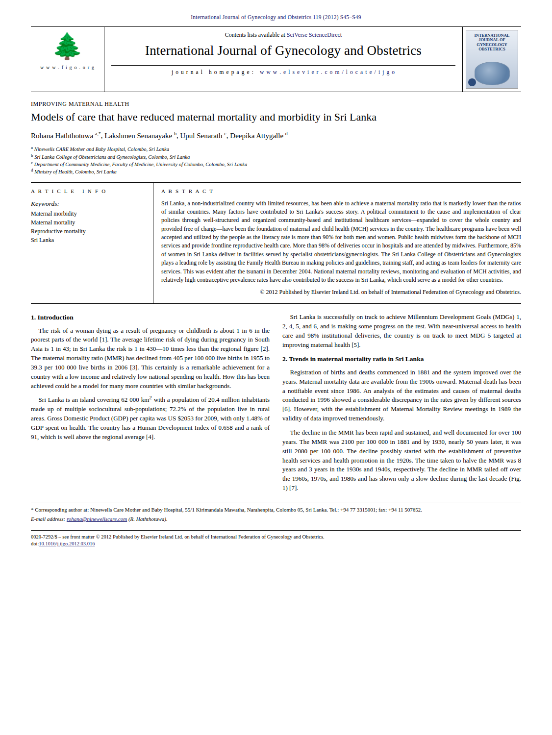International Journal of Gynecology and Obstetrics 119 (2012) S45–S49
🌲
w w w . f i g o . o r g
Contents lists available at SciVerse ScienceDirect
International Journal of Gynecology and Obstetrics
j o u r n a l h o m e p a g e : w w w . e l s e v i e r . c o m / l o c a t e / i j g o
INTERNATIONAL JOURNAL OF
GYNECOLOGY
OBSTETRICS
IMPROVING MATERNAL HEALTH
Models of care that have reduced maternal mortality and morbidity in Sri Lanka
Rohana Haththotuwa a,*, Lakshmen Senanayake b, Upul Senarath c, Deepika Attygalle d
a Ninewells CARE Mother and Baby Hospital, Colombo, Sri Lanka
b Sri Lanka College of Obstetricians and Gynecologists, Colombo, Sri Lanka
c Department of Community Medicine, Faculty of Medicine, University of Colombo, Colombo, Sri Lanka
d Ministry of Health, Colombo, Sri Lanka
A R T I C L E I N F O
Keywords:
Maternal morbidity
Maternal mortality
Reproductive mortality
Sri Lanka
A B S T R A C T
Sri Lanka, a non-industrialized country with limited resources, has been able to achieve a maternal mortality ratio that is markedly lower than the ratios of similar countries. Many factors have contributed to Sri Lanka's success story. A political commitment to the cause and implementation of clear policies through well-structured and organized community-based and institutional healthcare services—expanded to cover the whole country and provided free of charge—have been the foundation of maternal and child health (MCH) services in the country. The healthcare programs have been well accepted and utilized by the people as the literacy rate is more than 90% for both men and women. Public health midwives form the backbone of MCH services and provide frontline reproductive health care. More than 98% of deliveries occur in hospitals and are attended by midwives. Furthermore, 85% of women in Sri Lanka deliver in facilities served by specialist obstetricians/gynecologists. The Sri Lanka College of Obstetricians and Gynecologists plays a leading role by assisting the Family Health Bureau in making policies and guidelines, training staff, and acting as team leaders for maternity care services. This was evident after the tsunami in December 2004. National maternal mortality reviews, monitoring and evaluation of MCH activities, and relatively high contraceptive prevalence rates have also contributed to the success in Sri Lanka, which could serve as a model for other countries.
© 2012 Published by Elsevier Ireland Ltd. on behalf of International Federation of Gynecology and Obstetrics.
1. Introduction
The risk of a woman dying as a result of pregnancy or childbirth is about 1 in 6 in the poorest parts of the world [1]. The average lifetime risk of dying during pregnancy in South Asia is 1 in 43; in Sri Lanka the risk is 1 in 430—10 times less than the regional figure [2]. The maternal mortality ratio (MMR) has declined from 405 per 100 000 live births in 1955 to 39.3 per 100 000 live births in 2006 [3]. This certainly is a remarkable achievement for a country with a low income and relatively low national spending on health. How this has been achieved could be a model for many more countries with similar backgrounds.
Sri Lanka is an island covering 62 000 km2 with a population of 20.4 million inhabitants made up of multiple sociocultural sub-populations; 72.2% of the population live in rural areas. Gross Domestic Product (GDP) per capita was US $2053 for 2009, with only 1.48% of GDP spent on health. The country has a Human Development Index of 0.658 and a rank of 91, which is well above the regional average [4].
Sri Lanka is successfully on track to achieve Millennium Development Goals (MDGs) 1, 2, 4, 5, and 6, and is making some progress on the rest. With near-universal access to health care and 98% institutional deliveries, the country is on track to meet MDG 5 targeted at improving maternal health [5].
2. Trends in maternal mortality ratio in Sri Lanka
Registration of births and deaths commenced in 1881 and the system improved over the years. Maternal mortality data are available from the 1900s onward. Maternal death has been a notifiable event since 1986. An analysis of the estimates and causes of maternal deaths conducted in 1996 showed a considerable discrepancy in the rates given by different sources [6]. However, with the establishment of Maternal Mortality Review meetings in 1989 the validity of data improved tremendously.
The decline in the MMR has been rapid and sustained, and well documented for over 100 years. The MMR was 2100 per 100 000 in 1881 and by 1930, nearly 50 years later, it was still 2080 per 100 000. The decline possibly started with the establishment of preventive health services and health promotion in the 1920s. The time taken to halve the MMR was 8 years and 3 years in the 1930s and 1940s, respectively. The decline in MMR tailed off over the 1960s, 1970s, and 1980s and has shown only a slow decline during the last decade (Fig. 1) [7].
* Corresponding author at: Ninewells Care Mother and Baby Hospital, 55/1 Kirimandala Mawatha, Narahenpita, Colombo 05, Sri Lanka. Tel.: +94 77 3315001; fax: +94 11 507652.
E-mail address: rohana@ninewellscare.com (R. Haththotuwa).
0020-7292/$ – see front matter © 2012 Published by Elsevier Ireland Ltd. on behalf of International Federation of Gynecology and Obstetrics.
doi:10.1016/j.ijgo.2012.03.016